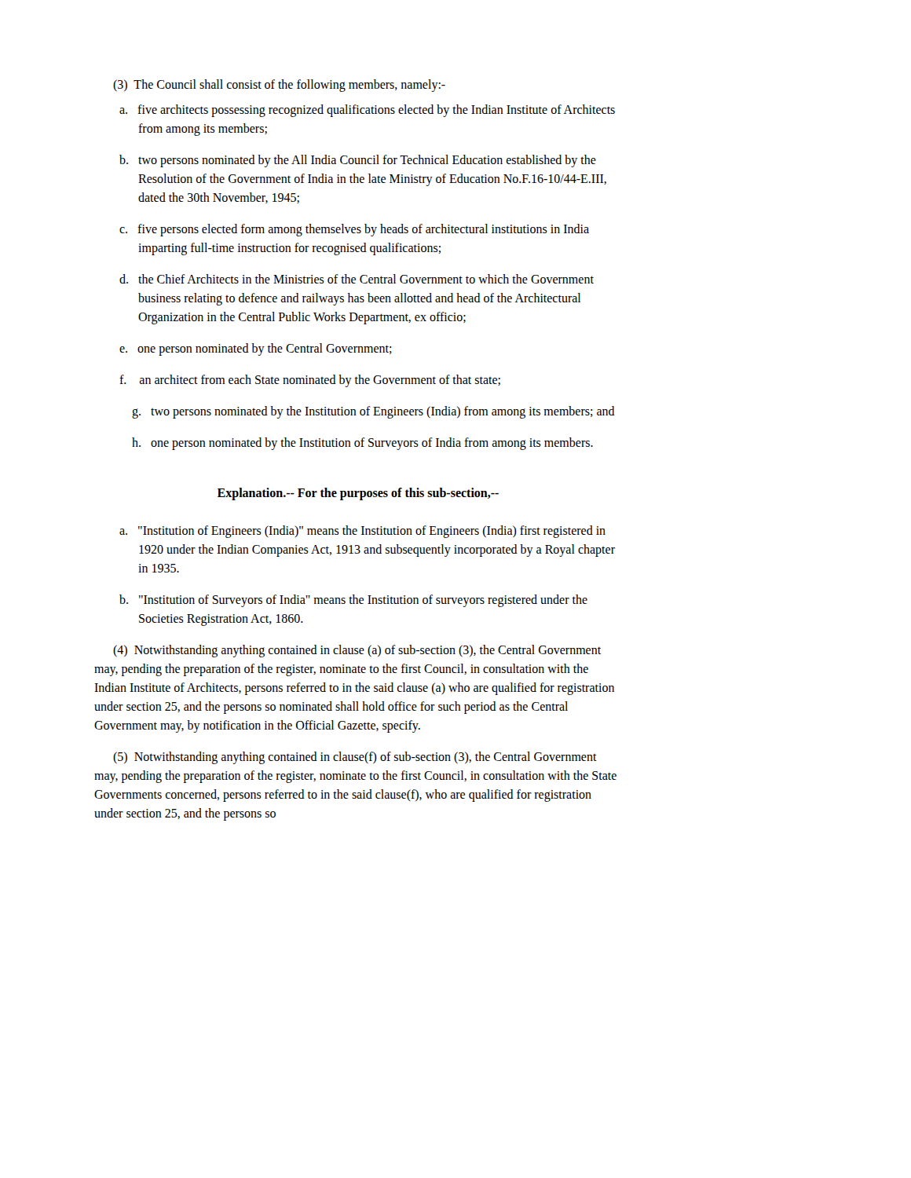(3) The Council shall consist of the following members, namely:-
a. five architects possessing recognized qualifications elected by the Indian Institute of Architects from among its members;
b. two persons nominated by the All India Council for Technical Education established by the Resolution of the Government of India in the late Ministry of Education No.F.16-10/44-E.III, dated the 30th November, 1945;
c. five persons elected form among themselves by heads of architectural institutions in India imparting full-time instruction for recognised qualifications;
d. the Chief Architects in the Ministries of the Central Government to which the Government business relating to defence and railways has been allotted and head of the Architectural Organization in the Central Public Works Department, ex officio;
e. one person nominated by the Central Government;
f. an architect from each State nominated by the Government of that state;
g. two persons nominated by the Institution of Engineers (India) from among its members; and
h. one person nominated by the Institution of Surveyors of India from among its members.
Explanation.-- For the purposes of this sub-section,--
a. "Institution of Engineers (India)" means the Institution of Engineers (India) first registered in 1920 under the Indian Companies Act, 1913 and subsequently incorporated by a Royal chapter in 1935.
b. "Institution of Surveyors of India" means the Institution of surveyors registered under the Societies Registration Act, 1860.
(4) Notwithstanding anything contained in clause (a) of sub-section (3), the Central Government may, pending the preparation of the register, nominate to the first Council, in consultation with the Indian Institute of Architects, persons referred to in the said clause (a) who are qualified for registration under section 25, and the persons so nominated shall hold office for such period as the Central Government may, by notification in the Official Gazette, specify.
(5) Notwithstanding anything contained in clause(f) of sub-section (3), the Central Government may, pending the preparation of the register, nominate to the first Council, in consultation with the State Governments concerned, persons referred to in the said clause(f), who are qualified for registration under section 25, and the persons so